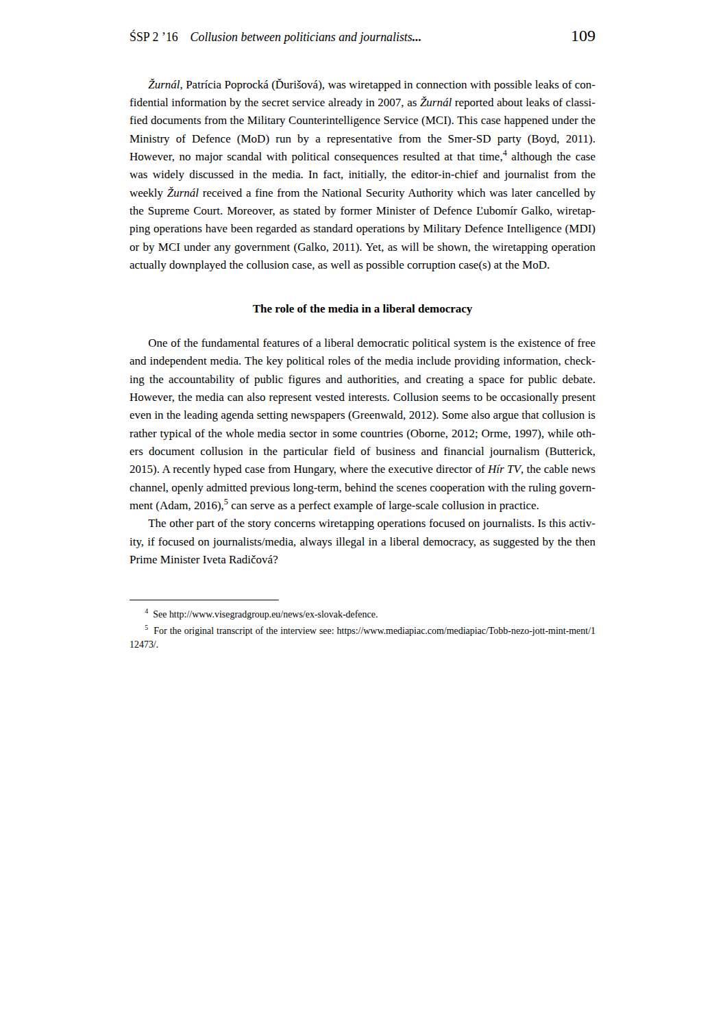ŚSP 2 ’16 Collusion between politicians and journalists... 109
Žurnál, Patrícia Poprocká (Ďurišová), was wiretapped in connection with possible leaks of confidential information by the secret service already in 2007, as Žurnál reported about leaks of classified documents from the Military Counterintelligence Service (MCI). This case happened under the Ministry of Defence (MoD) run by a representative from the Smer-SD party (Boyd, 2011). However, no major scandal with political consequences resulted at that time,4 although the case was widely discussed in the media. In fact, initially, the editor-in-chief and journalist from the weekly Žurnál received a fine from the National Security Authority which was later cancelled by the Supreme Court. Moreover, as stated by former Minister of Defence Ľubomír Galko, wiretapping operations have been regarded as standard operations by Military Defence Intelligence (MDI) or by MCI under any government (Galko, 2011). Yet, as will be shown, the wiretapping operation actually downplayed the collusion case, as well as possible corruption case(s) at the MoD.
The role of the media in a liberal democracy
One of the fundamental features of a liberal democratic political system is the existence of free and independent media. The key political roles of the media include providing information, checking the accountability of public figures and authorities, and creating a space for public debate. However, the media can also represent vested interests. Collusion seems to be occasionally present even in the leading agenda setting newspapers (Greenwald, 2012). Some also argue that collusion is rather typical of the whole media sector in some countries (Oborne, 2012; Orme, 1997), while others document collusion in the particular field of business and financial journalism (Butterick, 2015). A recently hyped case from Hungary, where the executive director of Hír TV, the cable news channel, openly admitted previous long-term, behind the scenes cooperation with the ruling government (Adam, 2016),5 can serve as a perfect example of large-scale collusion in practice.
The other part of the story concerns wiretapping operations focused on journalists. Is this activity, if focused on journalists/media, always illegal in a liberal democracy, as suggested by the then Prime Minister Iveta Radičová?
4 See http://www.visegradgroup.eu/news/ex-slovak-defence.
5 For the original transcript of the interview see: https://www.mediapiac.com/mediapiac/Tobb-nezo-jott-mint-ment/112473/.